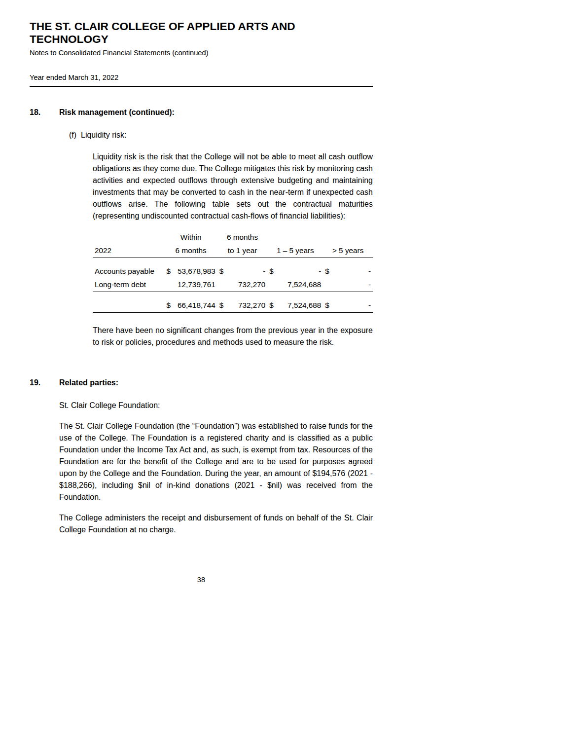THE ST. CLAIR COLLEGE OF APPLIED ARTS AND TECHNOLOGY
Notes to Consolidated Financial Statements (continued)
Year ended March 31, 2022
18.
Risk management (continued):
(f) Liquidity risk:
Liquidity risk is the risk that the College will not be able to meet all cash outflow obligations as they come due. The College mitigates this risk by monitoring cash activities and expected outflows through extensive budgeting and maintaining investments that may be converted to cash in the near-term if unexpected cash outflows arise. The following table sets out the contractual maturities (representing undiscounted contractual cash-flows of financial liabilities):
| | Within | 6 months | | |
| --- | --- | --- | --- | --- |
| 2022 | 6 months | to 1 year | 1 – 5 years | > 5 years |
| Accounts payable | $ | 53,678,983 | $ | - | $ | - | $ | - |
| Long-term debt | | 12,739,761 | | 732,270 | | 7,524,688 | | - |
| | $ | 66,418,744 | $ | 732,270 | $ | 7,524,688 | $ | - |
There have been no significant changes from the previous year in the exposure to risk or policies, procedures and methods used to measure the risk.
19.
Related parties:
St. Clair College Foundation:
The St. Clair College Foundation (the “Foundation”) was established to raise funds for the use of the College. The Foundation is a registered charity and is classified as a public Foundation under the Income Tax Act and, as such, is exempt from tax. Resources of the Foundation are for the benefit of the College and are to be used for purposes agreed upon by the College and the Foundation. During the year, an amount of $194,576 (2021 - $188,266), including $nil of in-kind donations (2021 - $nil) was received from the Foundation.
The College administers the receipt and disbursement of funds on behalf of the St. Clair College Foundation at no charge.
38